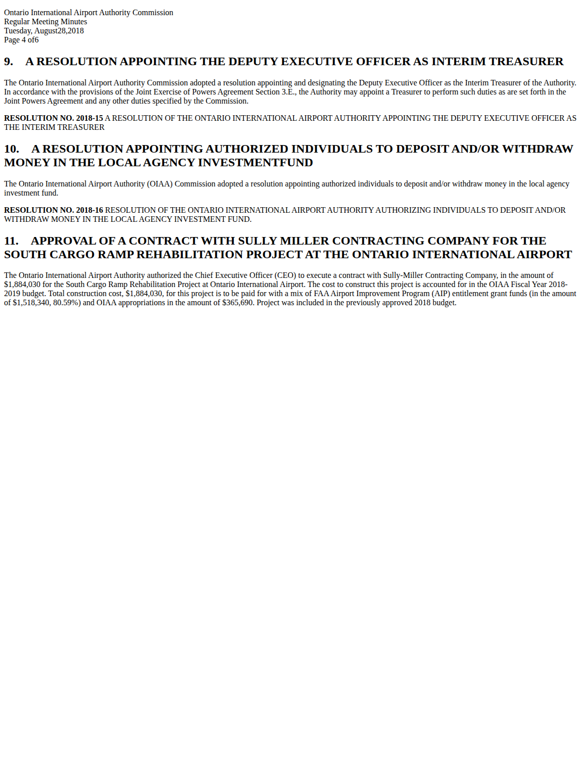Ontario International Airport Authority Commission
Regular Meeting Minutes
Tuesday, August28,2018
Page 4 of6
9. A RESOLUTION APPOINTING THE DEPUTY EXECUTIVE OFFICER AS INTERIM TREASURER
The Ontario International Airport Authority Commission adopted a resolution appointing and designating the Deputy Executive Officer as the Interim Treasurer of the Authority. In accordance with the provisions of the Joint Exercise of Powers Agreement Section 3.E., the Authority may appoint a Treasurer to perform such duties as are set forth in the Joint Powers Agreement and any other duties specified by the Commission.
RESOLUTION NO. 2018-15 A RESOLUTION OF THE ONTARIO INTERNATIONAL AIRPORT AUTHORITY APPOINTING THE DEPUTY EXECUTIVE OFFICER AS THE INTERIM TREASURER
10. A RESOLUTION APPOINTING AUTHORIZED INDIVIDUALS TO DEPOSIT AND/OR WITHDRAW MONEY IN THE LOCAL AGENCY INVESTMENTFUND
The Ontario International Airport Authority (OIAA) Commission adopted a resolution appointing authorized individuals to deposit and/or withdraw money in the local agency investment fund.
RESOLUTION NO. 2018-16 RESOLUTION OF THE ONTARIO INTERNATIONAL AIRPORT AUTHORITY AUTHORIZING INDIVIDUALS TO DEPOSIT AND/OR WITHDRAW MONEY IN THE LOCAL AGENCY INVESTMENT FUND.
11. APPROVAL OF A CONTRACT WITH SULLY MILLER CONTRACTING COMPANY FOR THE SOUTH CARGO RAMP REHABILITATION PROJECT AT THE ONTARIO INTERNATIONAL AIRPORT
The Ontario International Airport Authority authorized the Chief Executive Officer (CEO) to execute a contract with Sully-Miller Contracting Company, in the amount of $1,884,030 for the South Cargo Ramp Rehabilitation Project at Ontario International Airport. The cost to construct this project is accounted for in the OIAA Fiscal Year 2018-2019 budget. Total construction cost, $1,884,030, for this project is to be paid for with a mix of FAA Airport Improvement Program (AIP) entitlement grant funds (in the amount of $1,518,340, 80.59%) and OIAA appropriations in the amount of $365,690. Project was included in the previously approved 2018 budget.